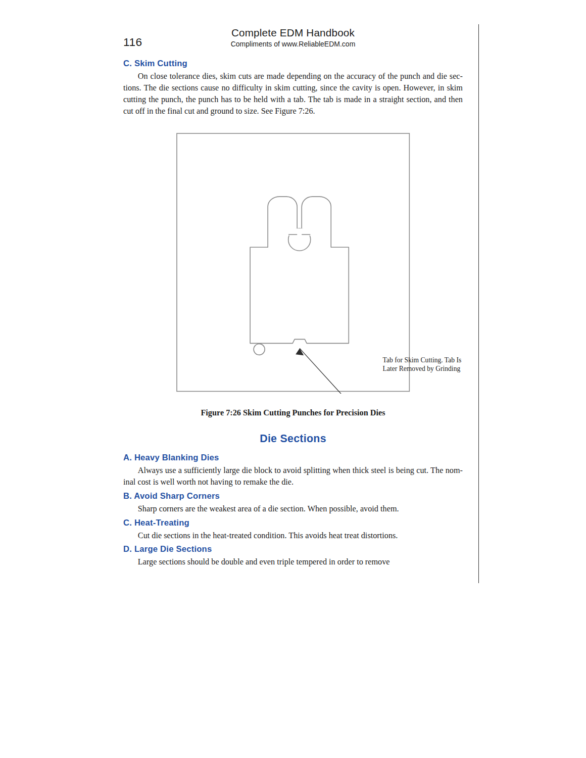116
Complete EDM Handbook
Compliments of www.ReliableEDM.com
C. Skim Cutting
On close tolerance dies, skim cuts are made depending on the accuracy of the punch and die sections. The die sections cause no difficulty in skim cutting, since the cavity is open. However, in skim cutting the punch, the punch has to be held with a tab. The tab is made in a straight section, and then cut off in the final cut and ground to size. See Figure 7:26.
Tab for Skim Cutting. Tab Is Later Removed by Grinding
Figure 7:26 Skim Cutting Punches for Precision Dies
Die Sections
A. Heavy Blanking Dies
Always use a sufficiently large die block to avoid splitting when thick steel is being cut. The nominal cost is well worth not having to remake the die.
B. Avoid Sharp Corners
Sharp corners are the weakest area of a die section. When possible, avoid them.
C. Heat-Treating
Cut die sections in the heat-treated condition. This avoids heat treat distortions.
D. Large Die Sections
Large sections should be double and even triple tempered in order to remove